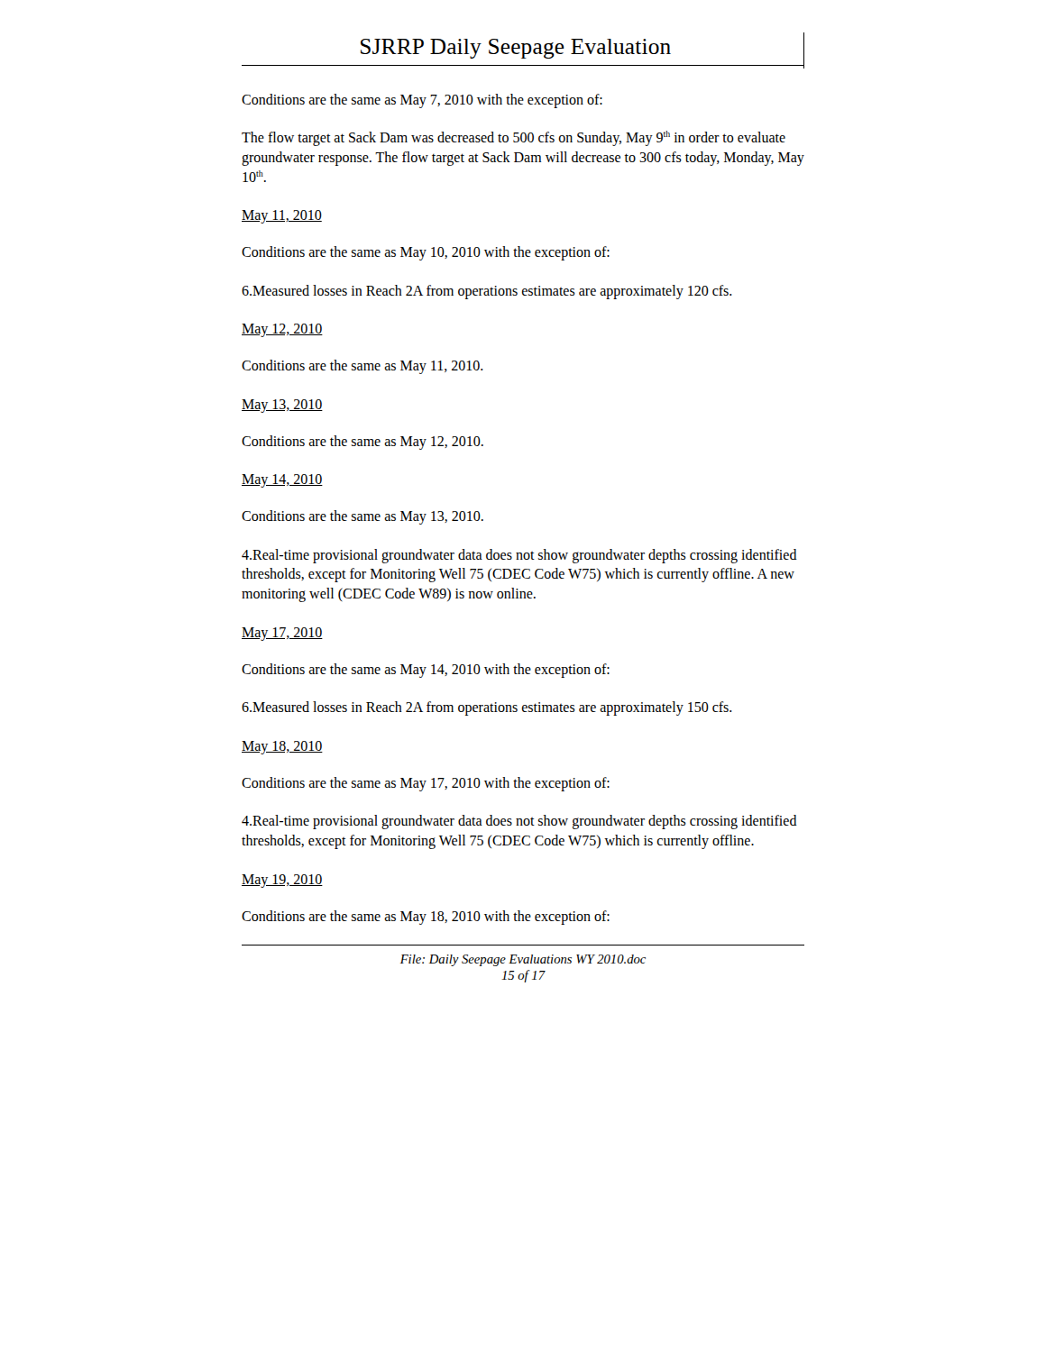SJRRP Daily Seepage Evaluation
Conditions are the same as May 7, 2010 with the exception of:
The flow target at Sack Dam was decreased to 500 cfs on Sunday, May 9th in order to evaluate groundwater response. The flow target at Sack Dam will decrease to 300 cfs today, Monday, May 10th.
May 11, 2010
Conditions are the same as May 10, 2010 with the exception of:
6.Measured losses in Reach 2A from operations estimates are approximately 120 cfs.
May 12, 2010
Conditions are the same as May 11, 2010.
May 13, 2010
Conditions are the same as May 12, 2010.
May 14, 2010
Conditions are the same as May 13, 2010.
4.Real-time provisional groundwater data does not show groundwater depths crossing identified thresholds, except for Monitoring Well 75 (CDEC Code W75) which is currently offline. A new monitoring well (CDEC Code W89) is now online.
May 17, 2010
Conditions are the same as May 14, 2010 with the exception of:
6.Measured losses in Reach 2A from operations estimates are approximately 150 cfs.
May 18, 2010
Conditions are the same as May 17, 2010 with the exception of:
4.Real-time provisional groundwater data does not show groundwater depths crossing identified thresholds, except for Monitoring Well 75 (CDEC Code W75) which is currently offline.
May 19, 2010
Conditions are the same as May 18, 2010 with the exception of:
File: Daily Seepage Evaluations WY 2010.doc
15 of 17